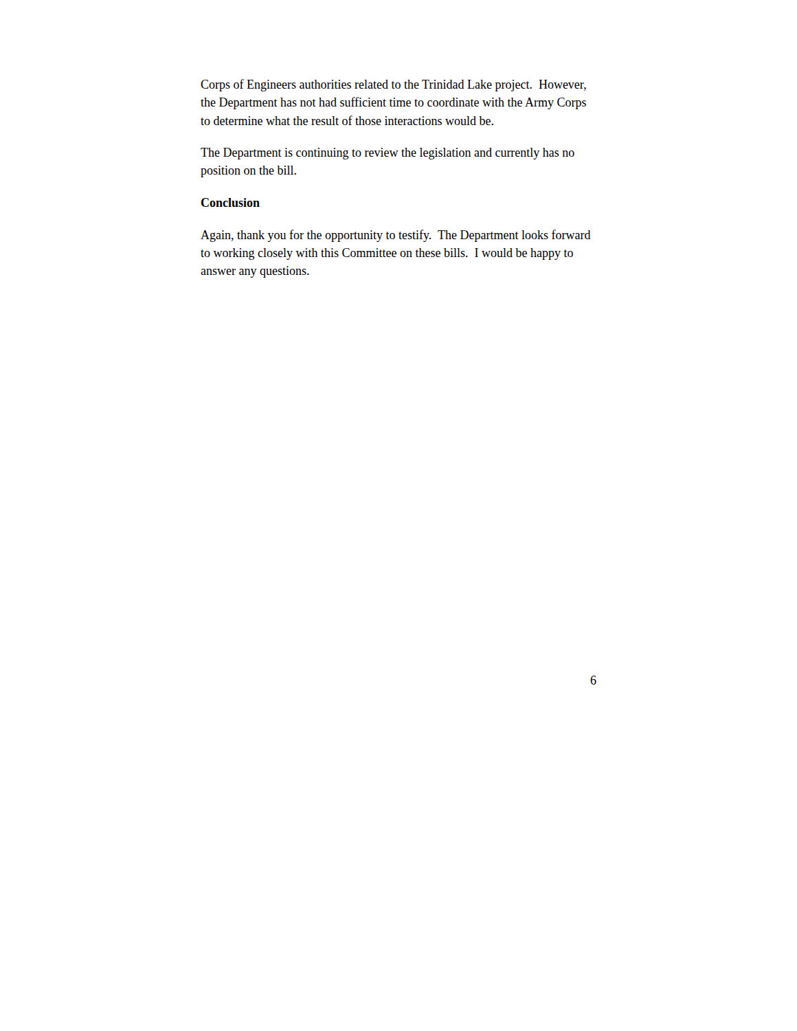Corps of Engineers authorities related to the Trinidad Lake project. However, the Department has not had sufficient time to coordinate with the Army Corps to determine what the result of those interactions would be.
The Department is continuing to review the legislation and currently has no position on the bill.
Conclusion
Again, thank you for the opportunity to testify. The Department looks forward to working closely with this Committee on these bills. I would be happy to answer any questions.
6